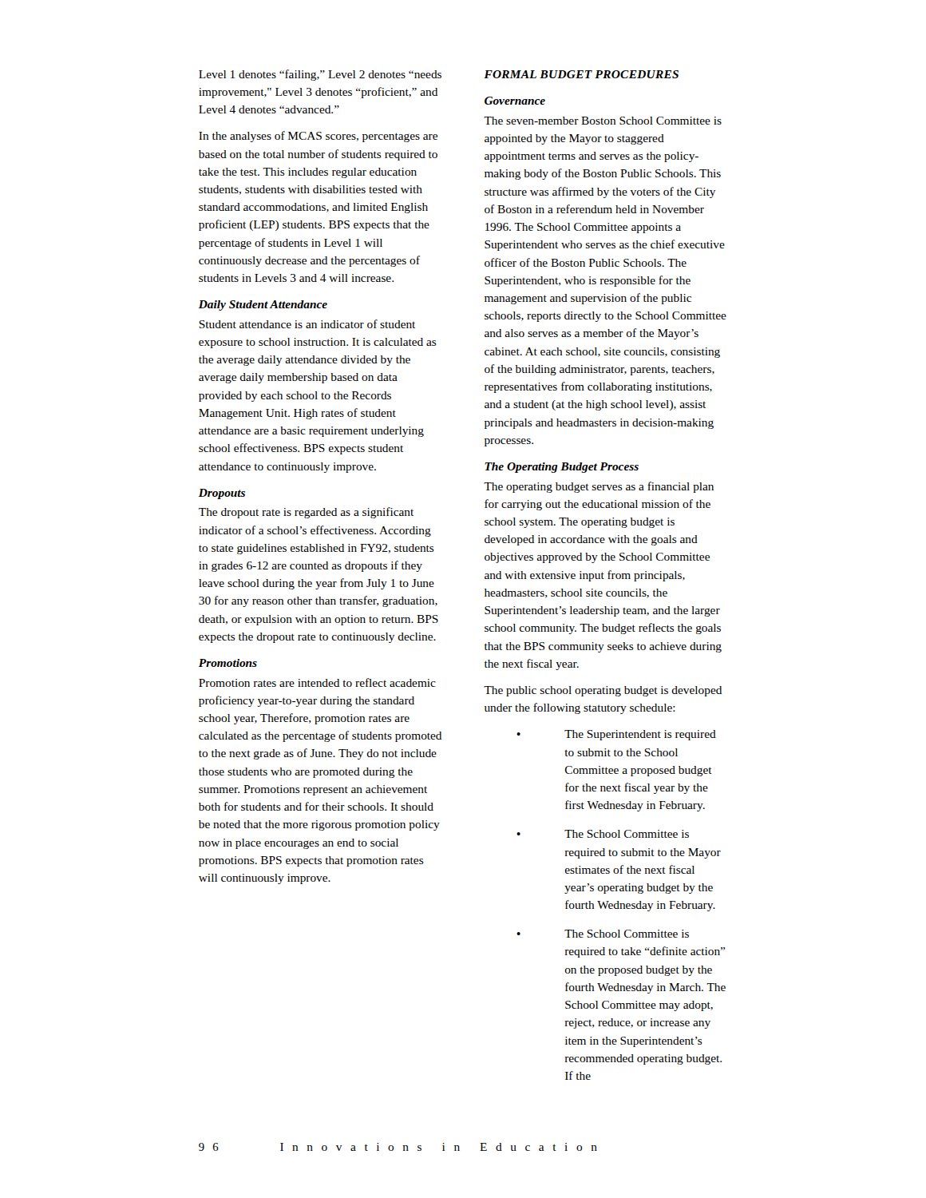Level 1 denotes “failing,” Level 2 denotes “needs improvement," Level 3 denotes “proficient,” and Level 4 denotes “advanced.”
In the analyses of MCAS scores, percentages are based on the total number of students required to take the test. This includes regular education students, students with disabilities tested with standard accommodations, and limited English proficient (LEP) students. BPS expects that the percentage of students in Level 1 will continuously decrease and the percentages of students in Levels 3 and 4 will increase.
Daily Student Attendance
Student attendance is an indicator of student exposure to school instruction. It is calculated as the average daily attendance divided by the average daily membership based on data provided by each school to the Records Management Unit. High rates of student attendance are a basic requirement underlying school effectiveness. BPS expects student attendance to continuously improve.
Dropouts
The dropout rate is regarded as a significant indicator of a school’s effectiveness. According to state guidelines established in FY92, students in grades 6-12 are counted as dropouts if they leave school during the year from July 1 to June 30 for any reason other than transfer, graduation, death, or expulsion with an option to return. BPS expects the dropout rate to continuously decline.
Promotions
Promotion rates are intended to reflect academic proficiency year-to-year during the standard school year, Therefore, promotion rates are calculated as the percentage of students promoted to the next grade as of June. They do not include those students who are promoted during the summer. Promotions represent an achievement both for students and for their schools. It should be noted that the more rigorous promotion policy now in place encourages an end to social promotions. BPS expects that promotion rates will continuously improve.
Formal Budget Procedures
Governance
The seven-member Boston School Committee is appointed by the Mayor to staggered appointment terms and serves as the policy-making body of the Boston Public Schools. This structure was affirmed by the voters of the City of Boston in a referendum held in November 1996. The School Committee appoints a Superintendent who serves as the chief executive officer of the Boston Public Schools. The Superintendent, who is responsible for the management and supervision of the public schools, reports directly to the School Committee and also serves as a member of the Mayor’s cabinet. At each school, site councils, consisting of the building administrator, parents, teachers, representatives from collaborating institutions, and a student (at the high school level), assist principals and headmasters in decision-making processes.
The Operating Budget Process
The operating budget serves as a financial plan for carrying out the educational mission of the school system. The operating budget is developed in accordance with the goals and objectives approved by the School Committee and with extensive input from principals, headmasters, school site councils, the Superintendent’s leadership team, and the larger school community. The budget reflects the goals that the BPS community seeks to achieve during the next fiscal year.
The public school operating budget is developed under the following statutory schedule:
The Superintendent is required to submit to the School Committee a proposed budget for the next fiscal year by the first Wednesday in February.
The School Committee is required to submit to the Mayor estimates of the next fiscal year’s operating budget by the fourth Wednesday in February.
The School Committee is required to take “definite action” on the proposed budget by the fourth Wednesday in March. The School Committee may adopt, reject, reduce, or increase any item in the Superintendent’s recommended operating budget. If the
9 6
I n n o v a t i o n s i n E d u c a t i o n